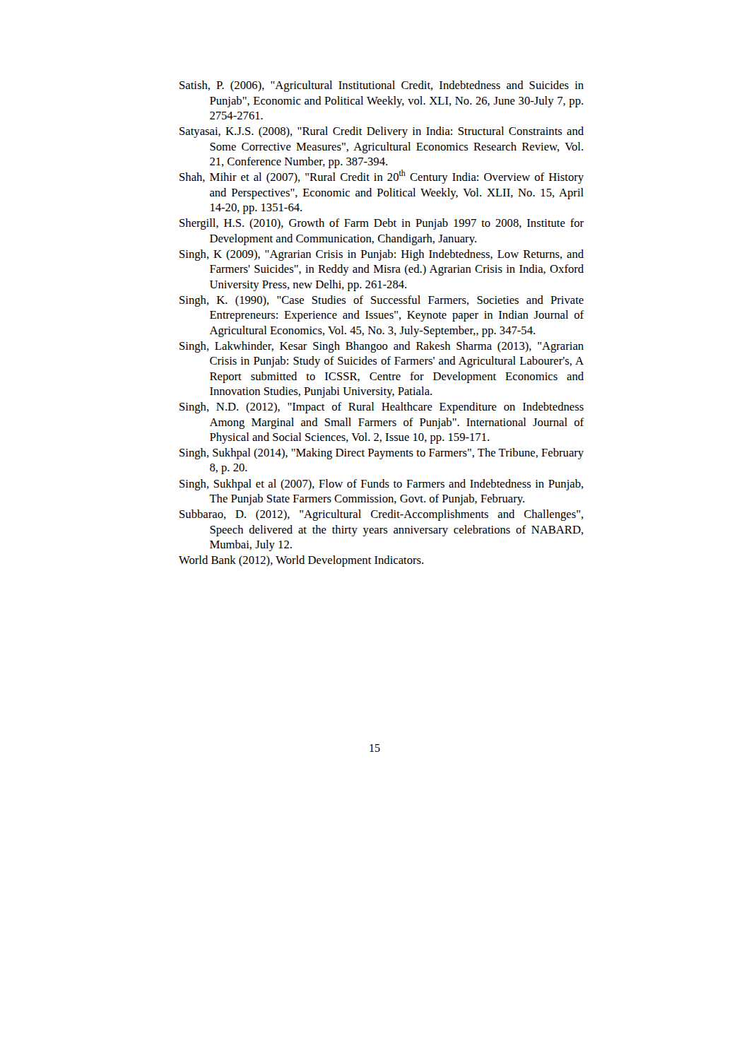Satish, P. (2006), "Agricultural Institutional Credit, Indebtedness and Suicides in Punjab", Economic and Political Weekly, vol. XLI, No. 26, June 30-July 7, pp. 2754-2761.
Satyasai, K.J.S. (2008), "Rural Credit Delivery in India: Structural Constraints and Some Corrective Measures", Agricultural Economics Research Review, Vol. 21, Conference Number, pp. 387-394.
Shah, Mihir et al (2007), "Rural Credit in 20th Century India: Overview of History and Perspectives", Economic and Political Weekly, Vol. XLII, No. 15, April 14-20, pp. 1351-64.
Shergill, H.S. (2010), Growth of Farm Debt in Punjab 1997 to 2008, Institute for Development and Communication, Chandigarh, January.
Singh, K (2009), "Agrarian Crisis in Punjab: High Indebtedness, Low Returns, and Farmers' Suicides", in Reddy and Misra (ed.) Agrarian Crisis in India, Oxford University Press, new Delhi, pp. 261-284.
Singh, K. (1990), "Case Studies of Successful Farmers, Societies and Private Entrepreneurs: Experience and Issues", Keynote paper in Indian Journal of Agricultural Economics, Vol. 45, No. 3, July-September,, pp. 347-54.
Singh, Lakwhinder, Kesar Singh Bhangoo and Rakesh Sharma (2013), "Agrarian Crisis in Punjab: Study of Suicides of Farmers' and Agricultural Labourer's, A Report submitted to ICSSR, Centre for Development Economics and Innovation Studies, Punjabi University, Patiala.
Singh, N.D. (2012), "Impact of Rural Healthcare Expenditure on Indebtedness Among Marginal and Small Farmers of Punjab". International Journal of Physical and Social Sciences, Vol. 2, Issue 10, pp. 159-171.
Singh, Sukhpal (2014), "Making Direct Payments to Farmers", The Tribune, February 8, p. 20.
Singh, Sukhpal et al (2007), Flow of Funds to Farmers and Indebtedness in Punjab, The Punjab State Farmers Commission, Govt. of Punjab, February.
Subbarao, D. (2012), "Agricultural Credit-Accomplishments and Challenges", Speech delivered at the thirty years anniversary celebrations of NABARD, Mumbai, July 12.
World Bank (2012), World Development Indicators.
15